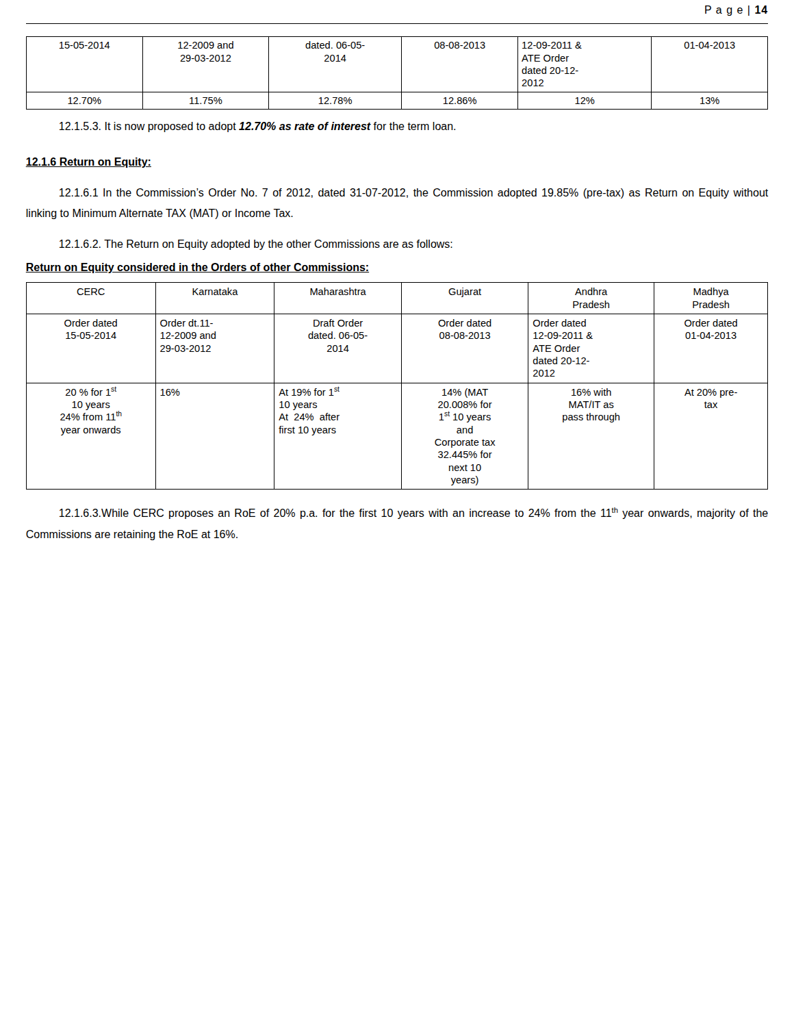P a g e | 14
| 15-05-2014 | 12-2009 and 29-03-2012 | dated. 06-05- 2014 | 08-08-2013 | 12-09-2011 & ATE Order dated 20-12- 2012 | 01-04-2013 |
| 12.70% | 11.75% | 12.78% | 12.86% | 12% | 13% |
12.1.5.3. It is now proposed to adopt 12.70% as rate of interest for the term loan.
12.1.6 Return on Equity:
12.1.6.1 In the Commission’s Order No. 7 of 2012, dated 31-07-2012, the Commission adopted 19.85% (pre-tax) as Return on Equity without linking to Minimum Alternate TAX (MAT) or Income Tax.
12.1.6.2. The Return on Equity adopted by the other Commissions are as follows:
Return on Equity considered in the Orders of other Commissions:
| CERC | Karnataka | Maharashtra | Gujarat | Andhra Pradesh | Madhya Pradesh |
| --- | --- | --- | --- | --- | --- |
| Order dated 15-05-2014 | Order dt.11- 12-2009 and 29-03-2012 | Draft Order dated. 06-05- 2014 | Order dated 08-08-2013 | Order dated 12-09-2011 & ATE Order dated 20-12- 2012 | Order dated 01-04-2013 |
| 20 % for 1 st 10 years 24% from 11 th year onwards | 16% | At 19% for 1 st 10 years At 24% after first 10 years | 14% (MAT 20.008% for 1 st 10 years and Corporate tax 32.445% for next 10 years) | 16% with MAT/IT as pass through | At 20% pre- tax |
12.1.6.3.While CERC proposes an RoE of 20% p.a. for the first 10 years with an increase to 24% from the 11th year onwards, majority of the Commissions are retaining the RoE at 16%.